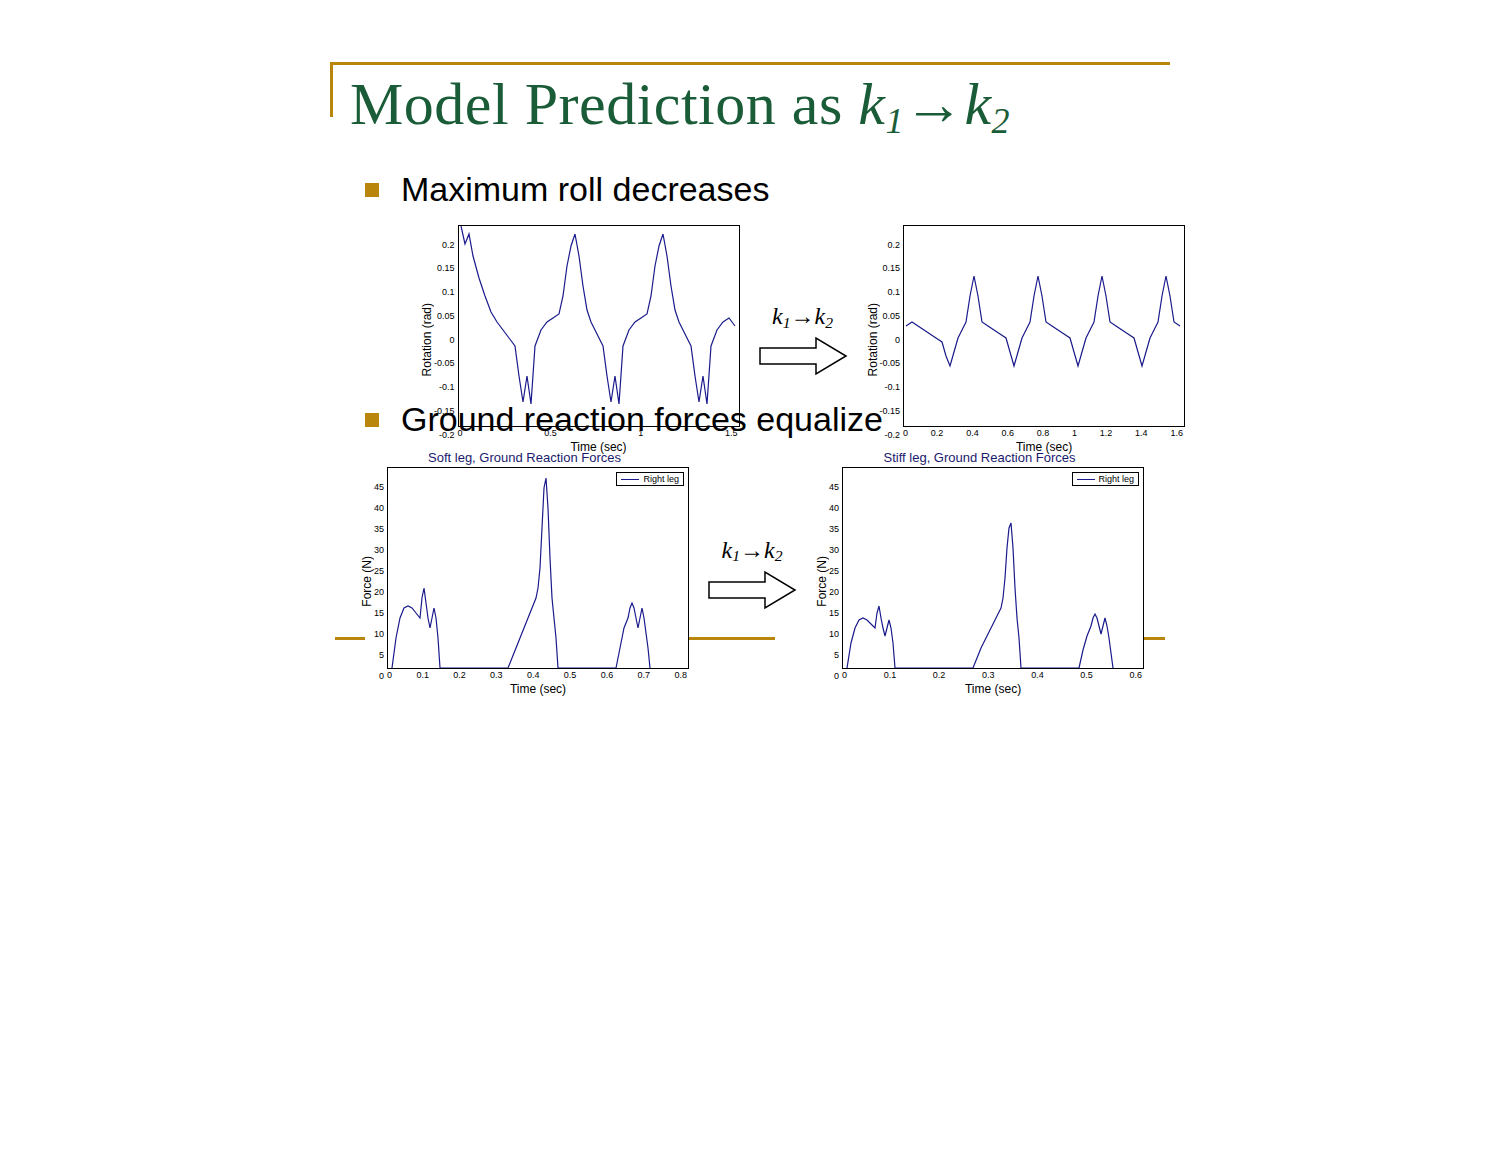Model Prediction as k1→k2
Maximum roll decreases
Rotation (rad)
0.20.150.10.050-0.05-0.1-0.15-0.2
00.511.5
Time (sec)
k1→k2
Rotation (rad)
0.20.150.10.050-0.05-0.1-0.15-0.2
00.20.40.60.811.21.41.6
Time (sec)
Ground reaction forces equalize
Soft leg, Ground Reaction Forces
Force (N)
454035302520151050
Right leg
00.10.20.30.40.50.60.70.8
Time (sec)
k1→k2
Stiff leg, Ground Reaction Forces
Force (N)
454035302520151050
Right leg
00.10.20.30.40.50.6
Time (sec)